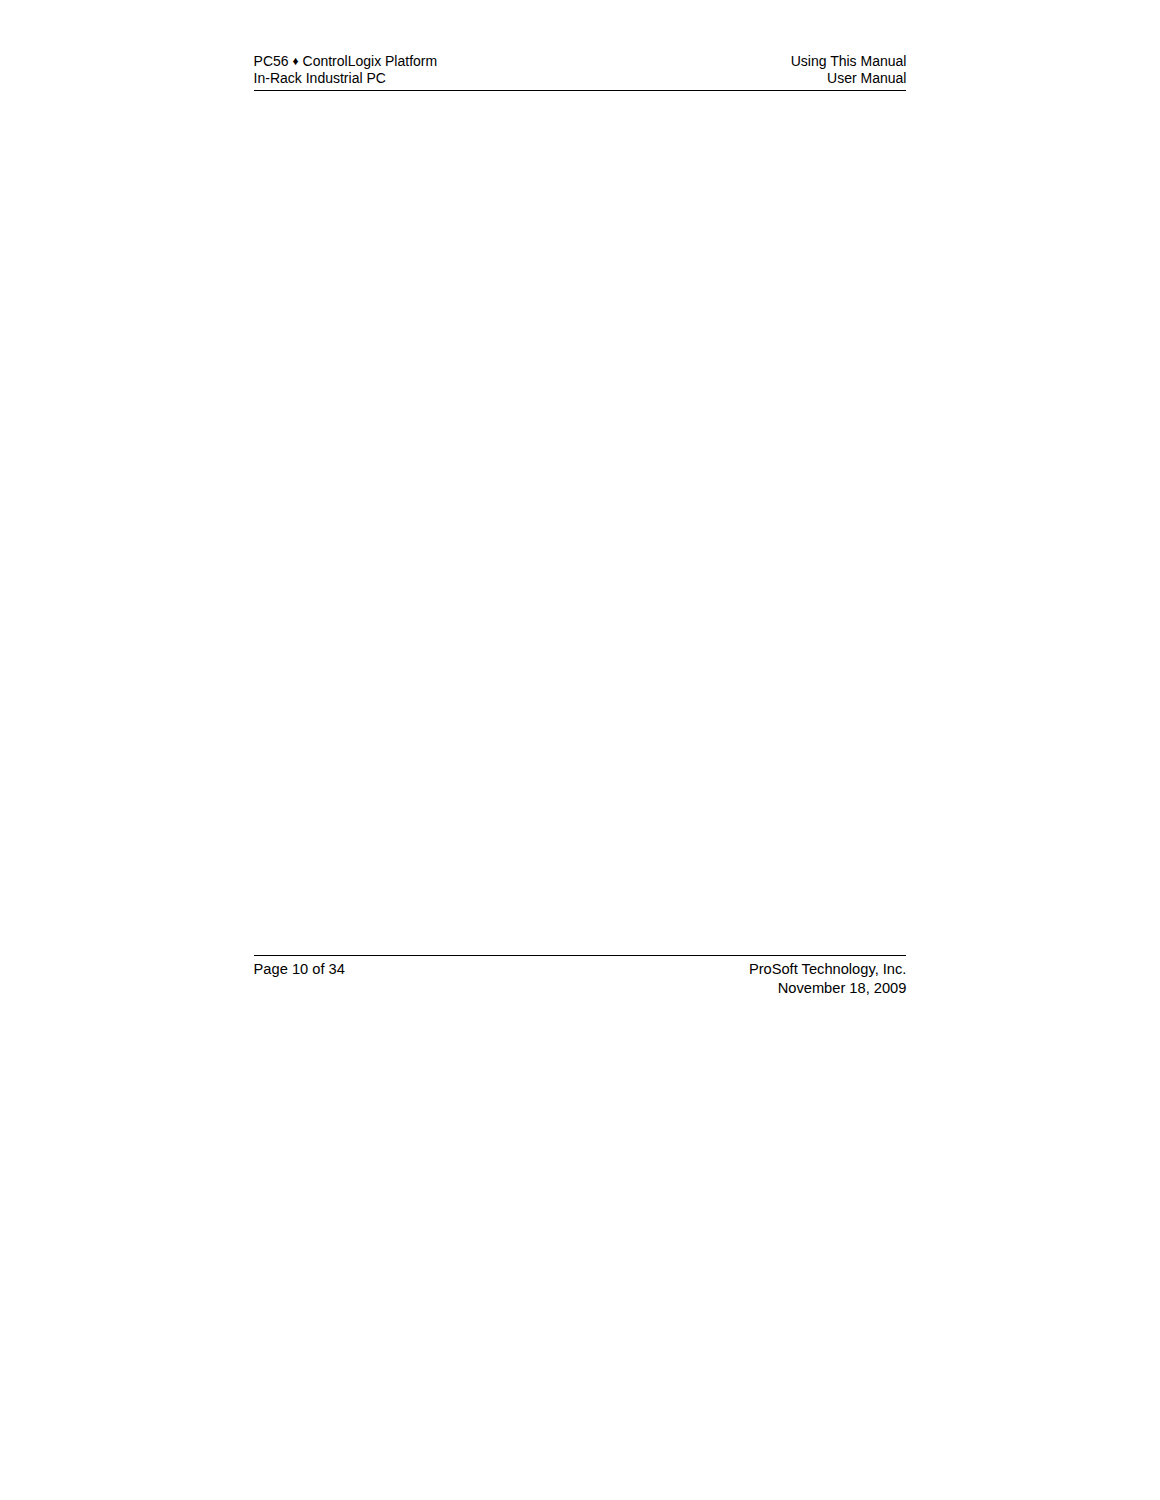PC56 ♦ ControlLogix Platform
In-Rack Industrial PC
Using This Manual
User Manual
Page 10 of 34
ProSoft Technology, Inc.
November 18, 2009